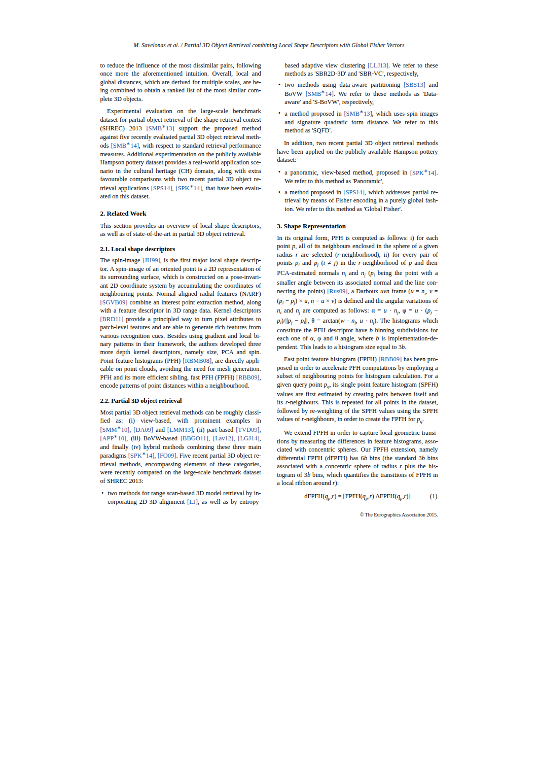M. Savelonas et al. / Partial 3D Object Retrieval combining Local Shape Descriptors with Global Fisher Vectors
to reduce the influence of the most dissimilar pairs, following once more the aforementioned intuition. Overall, local and global distances, which are derived for multiple scales, are being combined to obtain a ranked list of the most similar complete 3D objects.
Experimental evaluation on the large-scale benchmark dataset for partial object retrieval of the shape retrieval contest (SHREC) 2013 [SMB∗13] support the proposed method against five recently evaluated partial 3D object retrieval methods [SMB∗14], with respect to standard retrieval performance measures. Additional experimentation on the publicly available Hampson pottery dataset provides a real-world application scenario in the cultural heritage (CH) domain, along with extra favourable comparisons with two recent partial 3D object retrieval applications [SPS14], [SPK∗14], that have been evaluated on this dataset.
2. Related Work
This section provides an overview of local shape descriptors, as well as of state-of-the-art in partial 3D object retrieval.
2.1. Local shape descriptors
The spin-image [JH99], is the first major local shape descriptor. A spin-image of an oriented point is a 2D representation of its surrounding surface, which is constructed on a pose-invariant 2D coordinate system by accumulating the coordinates of neighbouring points. Normal aligned radial features (NARF) [SGVB09] combine an interest point extraction method, along with a feature descriptor in 3D range data. Kernel descriptors [BRD11] provide a principled way to turn pixel attributes to patch-level features and are able to generate rich features from various recognition cues. Besides using gradient and local binary patterns in their framework, the authors developed three more depth kernel descriptors, namely size, PCA and spin. Point feature histograms (PFH) [RBMB08], are directly applicable on point clouds, avoiding the need for mesh generation. PFH and its more efficient sibling, fast PFH (FPFH) [RBB09], encode patterns of point distances within a neighbourhood.
2.2. Partial 3D object retrieval
Most partial 3D object retrieval methods can be roughly classified as: (i) view-based, with prominent examples in [SMM∗10], [DA09] and [LMM13], (ii) part-based [TVD09], [APP∗10], (iii) BoVW-based [BBGO11], [Lav12], [LGJ14], and finally (iv) hybrid methods combining these three main paradigms [SPK∗14], [FO09]. Five recent partial 3D object retrieval methods, encompassing elements of these categories, were recently compared on the large-scale benchmark dataset of SHREC 2013:
two methods for range scan-based 3D model retrieval by incorporating 2D-3D alignment [LJ], as well as by entropy-based adaptive view clustering [LLJ13]. We refer to these methods as 'SBR2D-3D' and 'SBR-VC', respectively,
two methods using data-aware partitioning [SBS13] and BoVW [SMB∗14]. We refer to these methods as 'Data-aware' and 'S-BoVW', respectively,
a method proposed in [SMB∗13], which uses spin images and signature quadratic form distance. We refer to this method as 'SQFD'.
In addition, two recent partial 3D object retrieval methods have been applied on the publicly available Hampson pottery dataset:
a panoramic, view-based method, proposed in [SPK∗14]. We refer to this method as 'Panoramic',
a method proposed in [SPS14], which addresses partial retrieval by means of Fisher encoding in a purely global fashion. We refer to this method as 'Global Fisher'.
3. Shape Representation
In its original form, PFH is computed as follows: i) for each point p, all of its neighbours enclosed in the sphere of a given radius r are selected (r-neighborhood), ii) for every pair of points pi and pj (i ≠ j) in the r-neighborhood of p and their PCA-estimated normals ni and nj (pi being the point with a smaller angle between its associated normal and the line connecting the points) [Rus09], a Darboux uvn frame (u = ni, v = (pi − pj) × u, n = u × v) is defined and the angular variations of ni and nj are computed as follows: α = u · nj, φ = u · (pj − pi)/||pj − pi||, θ = arctan(w · nj, u · nj). The histograms which constitute the PFH descriptor have b binning subdivisions for each one of α, φ and θ angle, where b is implementation-dependent. This leads to a histogram size equal to 3b.
Fast point feature histogram (FPFH) [RBB09] has been proposed in order to accelerate PFH computations by employing a subset of neighbouring points for histogram calculation. For a given query point pq, its single point feature histogram (SPFH) values are first estimated by creating pairs between itself and its r-neighbours. This is repeated for all points in the dataset, followed by re-weighting of the SPFH values using the SPFH values of r-neighbours, in order to create the FPFH for pq.
We extend FPFH in order to capture local geometric transitions by measuring the differences in feature histograms, associated with concentric spheres. Our FPFH extension, namely differential FPFH (dFPFH) has 6b bins (the standard 3b bins associated with a concentric sphere of radius r plus the histogram of 3b bins, which quantifies the transitions of FPFH in a local ribbon around r):
dFPFH(qp,r) = [FPFH(qp,r) ΔFPFH(qp,r)](1)
© The Eurographics Association 2015.